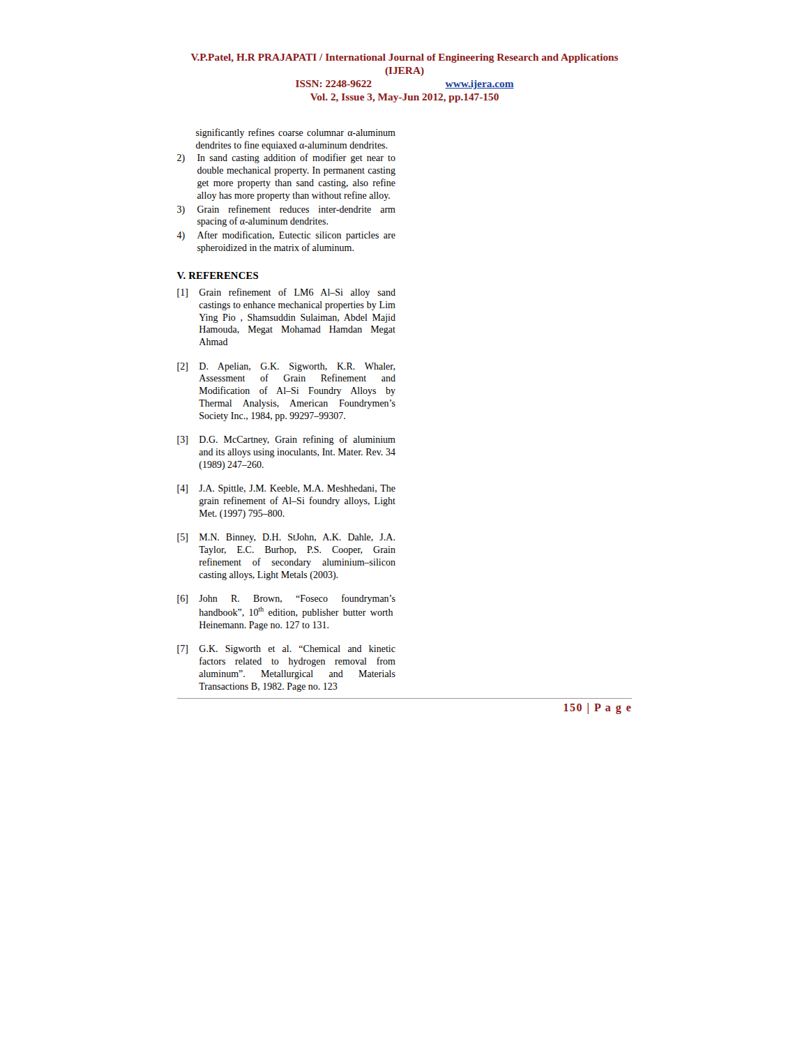V.P.Patel, H.R PRAJAPATI / International Journal of Engineering Research and Applications (IJERA)
ISSN: 2248-9622 www.ijera.com
Vol. 2, Issue 3, May-Jun 2012, pp.147-150
significantly refines coarse columnar α-aluminum dendrites to fine equiaxed α-aluminum dendrites.
2) In sand casting addition of modifier get near to double mechanical property. In permanent casting get more property than sand casting, also refine alloy has more property than without refine alloy.
3) Grain refinement reduces inter-dendrite arm spacing of α-aluminum dendrites.
4) After modification, Eutectic silicon particles are spheroidized in the matrix of aluminum.
V. REFERENCES
[1] Grain refinement of LM6 Al–Si alloy sand castings to enhance mechanical properties by Lim Ying Pio , Shamsuddin Sulaiman, Abdel Majid Hamouda, Megat Mohamad Hamdan Megat Ahmad
[2] D. Apelian, G.K. Sigworth, K.R. Whaler, Assessment of Grain Refinement and Modification of Al–Si Foundry Alloys by Thermal Analysis, American Foundrymen’s Society Inc., 1984, pp. 99297–99307.
[3] D.G. McCartney, Grain refining of aluminium and its alloys using inoculants, Int. Mater. Rev. 34 (1989) 247–260.
[4] J.A. Spittle, J.M. Keeble, M.A. Meshhedani, The grain refinement of Al–Si foundry alloys, Light Met. (1997) 795–800.
[5] M.N. Binney, D.H. StJohn, A.K. Dahle, J.A. Taylor, E.C. Burhop, P.S. Cooper, Grain refinement of secondary aluminium–silicon casting alloys, Light Metals (2003).
[6] John R. Brown, “Foseco foundryman’s handbook”, 10th edition, publisher butter worth Heinemann. Page no. 127 to 131.
[7] G.K. Sigworth et al. “Chemical and kinetic factors related to hydrogen removal from aluminum”. Metallurgical and Materials Transactions B, 1982. Page no. 123
150 | P a g e